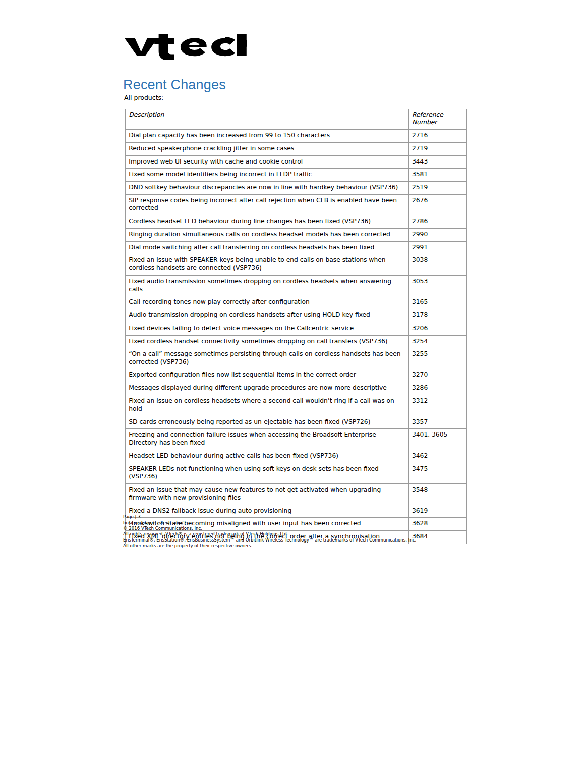R
Recent Changes
All products:
| Description | Reference Number |
| --- | --- |
| Dial plan capacity has been increased from 99 to 150 characters | 2716 |
| Reduced speakerphone crackling jitter in some cases | 2719 |
| Improved web UI security with cache and cookie control | 3443 |
| Fixed some model identifiers being incorrect in LLDP traffic | 3581 |
| DND softkey behaviour discrepancies are now in line with hardkey behaviour (VSP736) | 2519 |
| SIP response codes being incorrect after call rejection when CFB is enabled have been corrected | 2676 |
| Cordless headset LED behaviour during line changes has been fixed (VSP736) | 2786 |
| Ringing duration simultaneous calls on cordless headset models has been corrected | 2990 |
| Dial mode switching after call transferring on cordless headsets has been fixed | 2991 |
| Fixed an issue with SPEAKER keys being unable to end calls on base stations when cordless handsets are connected (VSP736) | 3038 |
| Fixed audio transmission sometimes dropping on cordless headsets when answering calls | 3053 |
| Call recording tones now play correctly after configuration | 3165 |
| Audio transmission dropping on cordless handsets after using HOLD key fixed | 3178 |
| Fixed devices failing to detect voice messages on the Callcentric service | 3206 |
| Fixed cordless handset connectivity sometimes dropping on call transfers (VSP736) | 3254 |
| “On a call” message sometimes persisting through calls on cordless handsets has been corrected (VSP736) | 3255 |
| Exported configuration files now list sequential items in the correct order | 3270 |
| Messages displayed during different upgrade procedures are now more descriptive | 3286 |
| Fixed an issue on cordless headsets where a second call wouldn’t ring if a call was on hold | 3312 |
| SD cards erroneously being reported as un-ejectable has been fixed (VSP726) | 3357 |
| Freezing and connection failure issues when accessing the Broadsoft Enterprise Directory has been fixed | 3401, 3605 |
| Headset LED behaviour during active calls has been fixed (VSP736) | 3462 |
| SPEAKER LEDs not functioning when using soft keys on desk sets has been fixed (VSP736) | 3475 |
| Fixed an issue that may cause new features to not get activated when upgrading firmware with new provisioning files | 3548 |
| Fixed a DNS2 fallback issue during auto provisioning | 3619 |
| Hookswitch state becoming misaligned with user input has been corrected | 3628 |
| Fixed XML directory entries not being in the correct order after a synchronisation | 3684 |
Page | 3
businessphones.vtech.com/
© 2016 VTech Communications, Inc.
All rights reserved. VTech® is a registered trademark of VTech Holdings Ltd.
ErisTerminal®, ErisStation®, ErisBusinessSystem™ and Orbitlink Wireless Technology™ are trademarks of VTech Communications, Inc.
All other marks are the property of their respective owners.